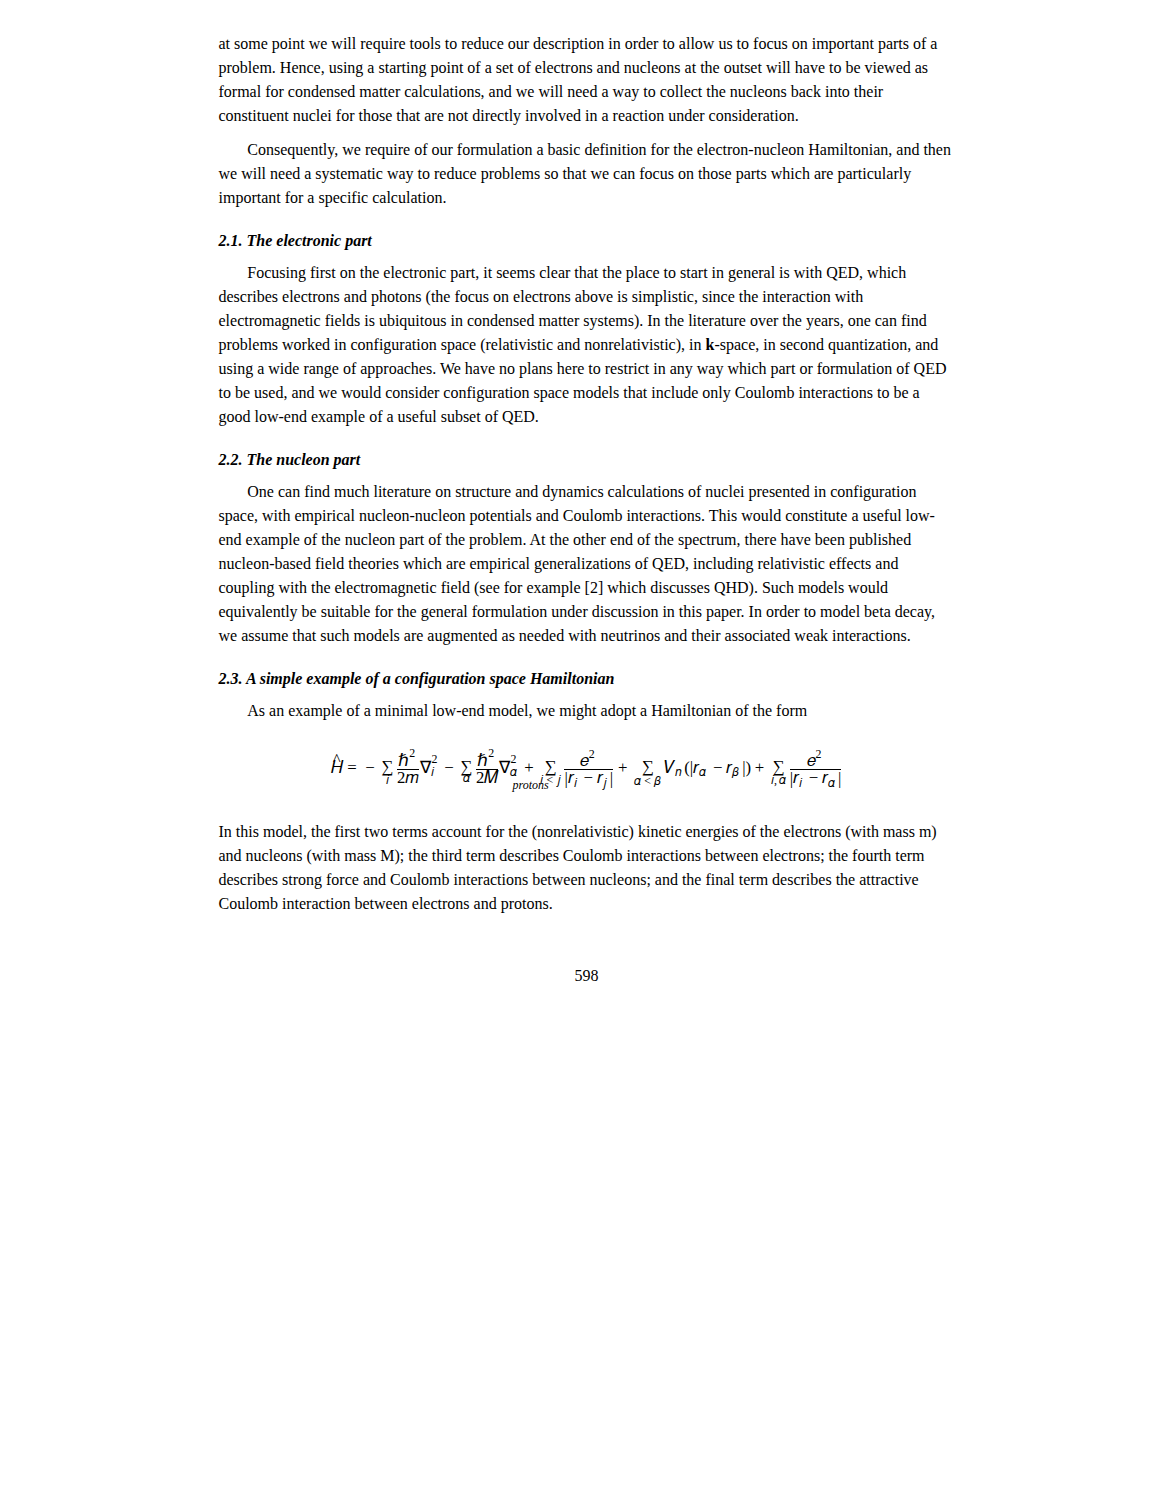at some point we will require tools to reduce our description in order to allow us to focus on important parts of a problem. Hence, using a starting point of a set of electrons and nucleons at the outset will have to be viewed as formal for condensed matter calculations, and we will need a way to collect the nucleons back into their constituent nuclei for those that are not directly involved in a reaction under consideration.
Consequently, we require of our formulation a basic definition for the electron-nucleon Hamiltonian, and then we will need a systematic way to reduce problems so that we can focus on those parts which are particularly important for a specific calculation.
2.1. The electronic part
Focusing first on the electronic part, it seems clear that the place to start in general is with QED, which describes electrons and photons (the focus on electrons above is simplistic, since the interaction with electromagnetic fields is ubiquitous in condensed matter systems). In the literature over the years, one can find problems worked in configuration space (relativistic and nonrelativistic), in k-space, in second quantization, and using a wide range of approaches. We have no plans here to restrict in any way which part or formulation of QED to be used, and we would consider configuration space models that include only Coulomb interactions to be a good low-end example of a useful subset of QED.
2.2. The nucleon part
One can find much literature on structure and dynamics calculations of nuclei presented in configuration space, with empirical nucleon-nucleon potentials and Coulomb interactions. This would constitute a useful low-end example of the nucleon part of the problem. At the other end of the spectrum, there have been published nucleon-based field theories which are empirical generalizations of QED, including relativistic effects and coupling with the electromagnetic field (see for example [2] which discusses QHD). Such models would equivalently be suitable for the general formulation under discussion in this paper. In order to model beta decay, we assume that such models are augmented as needed with neutrinos and their associated weak interactions.
2.3. A simple example of a configuration space Hamiltonian
As an example of a minimal low-end model, we might adopt a Hamiltonian of the form
H^ = − ∑i ℏ22m ∇i2 − ∑α ℏ22M ∇α2 + ∑i<j e2 |ri−rj| + ∑α<β Vn ( |rα−rβ| ) + ∑ i,α e2 |ri−rα|
protons
In this model, the first two terms account for the (nonrelativistic) kinetic energies of the electrons (with mass m) and nucleons (with mass M); the third term describes Coulomb interactions between electrons; the fourth term describes strong force and Coulomb interactions between nucleons; and the final term describes the attractive Coulomb interaction between electrons and protons.
598